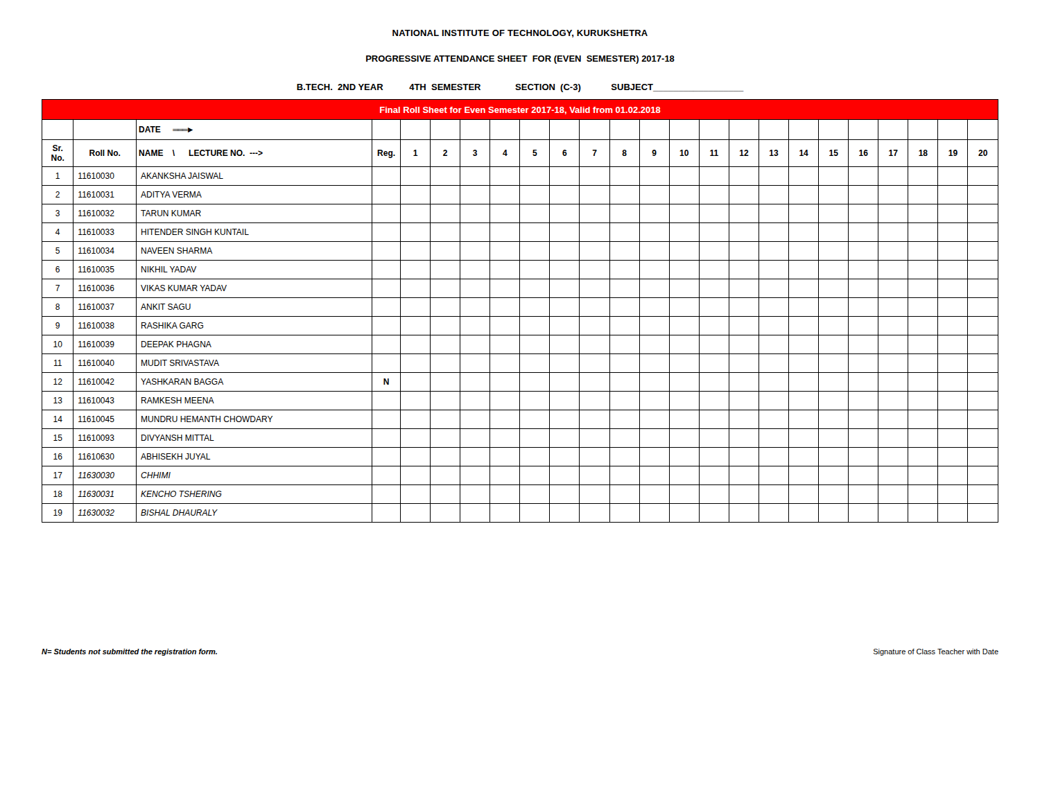NATIONAL INSTITUTE OF TECHNOLOGY, KURUKSHETRA
PROGRESSIVE ATTENDANCE SHEET FOR (EVEN SEMESTER) 2017-18
B.TECH. 2ND YEAR 4TH SEMESTER SECTION (C-3) SUBJECT__________________
| Final Roll Sheet for Even Semester 2017-18, Valid from 01.02.2018 |
| | | DATE ═══► | | | | | | | | | | | | | | | | | | | | | |
| Sr. No. | Roll No. | NAME \ LECTURE NO. ---> | Reg. | 1 | 2 | 3 | 4 | 5 | 6 | 7 | 8 | 9 | 10 | 11 | 12 | 13 | 14 | 15 | 16 | 17 | 18 | 19 | 20 |
| 1 | 11610030 | AKANKSHA JAISWAL | | | | | | | | | | | | | | | | | | | | | |
| 2 | 11610031 | ADITYA VERMA | | | | | | | | | | | | | | | | | | | | | |
| 3 | 11610032 | TARUN KUMAR | | | | | | | | | | | | | | | | | | | | | |
| 4 | 11610033 | HITENDER SINGH KUNTAIL | | | | | | | | | | | | | | | | | | | | | |
| 5 | 11610034 | NAVEEN SHARMA | | | | | | | | | | | | | | | | | | | | | |
| 6 | 11610035 | NIKHIL YADAV | | | | | | | | | | | | | | | | | | | | | |
| 7 | 11610036 | VIKAS KUMAR YADAV | | | | | | | | | | | | | | | | | | | | | |
| 8 | 11610037 | ANKIT SAGU | | | | | | | | | | | | | | | | | | | | | |
| 9 | 11610038 | RASHIKA GARG | | | | | | | | | | | | | | | | | | | | | |
| 10 | 11610039 | DEEPAK PHAGNA | | | | | | | | | | | | | | | | | | | | | |
| 11 | 11610040 | MUDIT SRIVASTAVA | | | | | | | | | | | | | | | | | | | | | |
| 12 | 11610042 | YASHKARAN BAGGA | N | | | | | | | | | | | | | | | | | | | | |
| 13 | 11610043 | RAMKESH MEENA | | | | | | | | | | | | | | | | | | | | | |
| 14 | 11610045 | MUNDRU HEMANTH CHOWDARY | | | | | | | | | | | | | | | | | | | | | |
| 15 | 11610093 | DIVYANSH MITTAL | | | | | | | | | | | | | | | | | | | | | |
| 16 | 11610630 | ABHISEKH JUYAL | | | | | | | | | | | | | | | | | | | | | |
| 17 | 11630030 | CHHIMI | | | | | | | | | | | | | | | | | | | | | |
| 18 | 11630031 | KENCHO TSHERING | | | | | | | | | | | | | | | | | | | | | |
| 19 | 11630032 | BISHAL DHAURALY | | | | | | | | | | | | | | | | | | | | | |
N= Students not submitted the registration form.
Signature of Class Teacher with Date